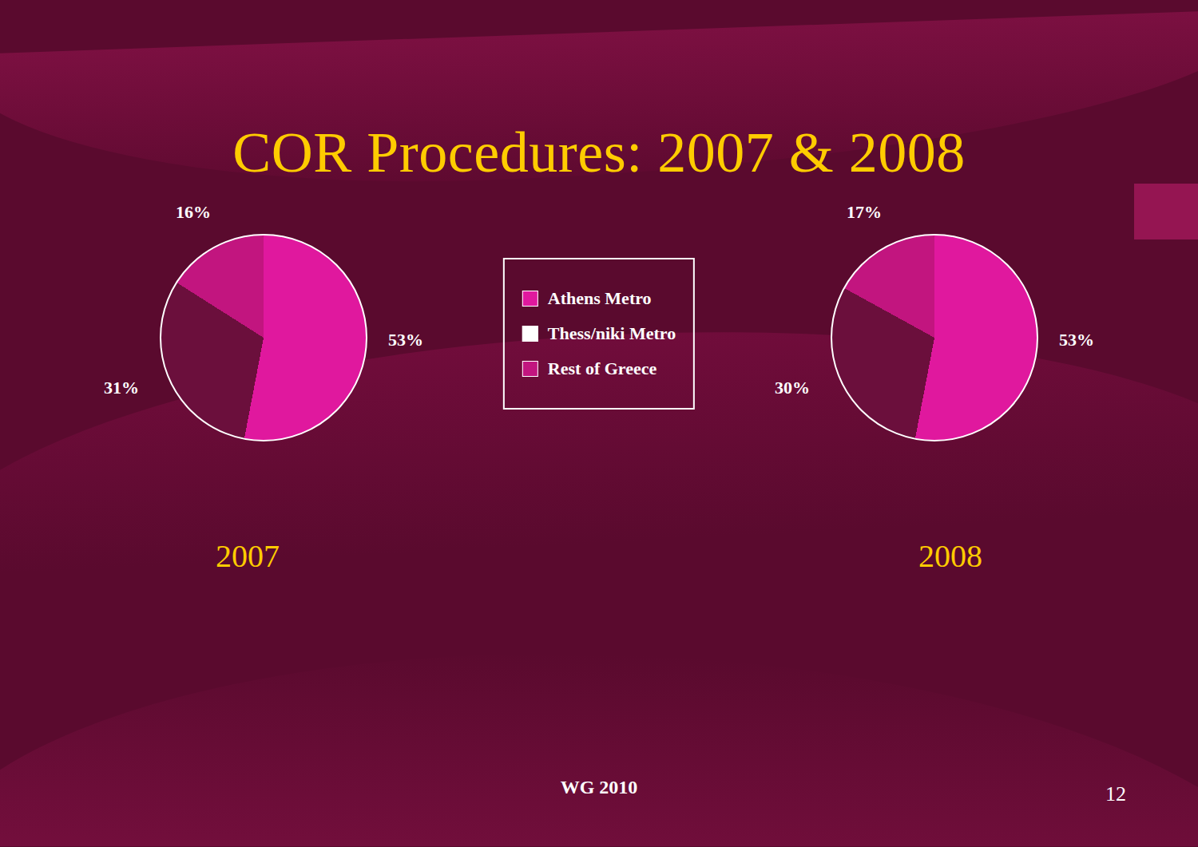COR Procedures: 2007 & 2008
16% 53% 31%
2007
Athens Metro
Thess/niki Metro
Rest of Greece
17% 53% 30%
2008
WG 2010
12